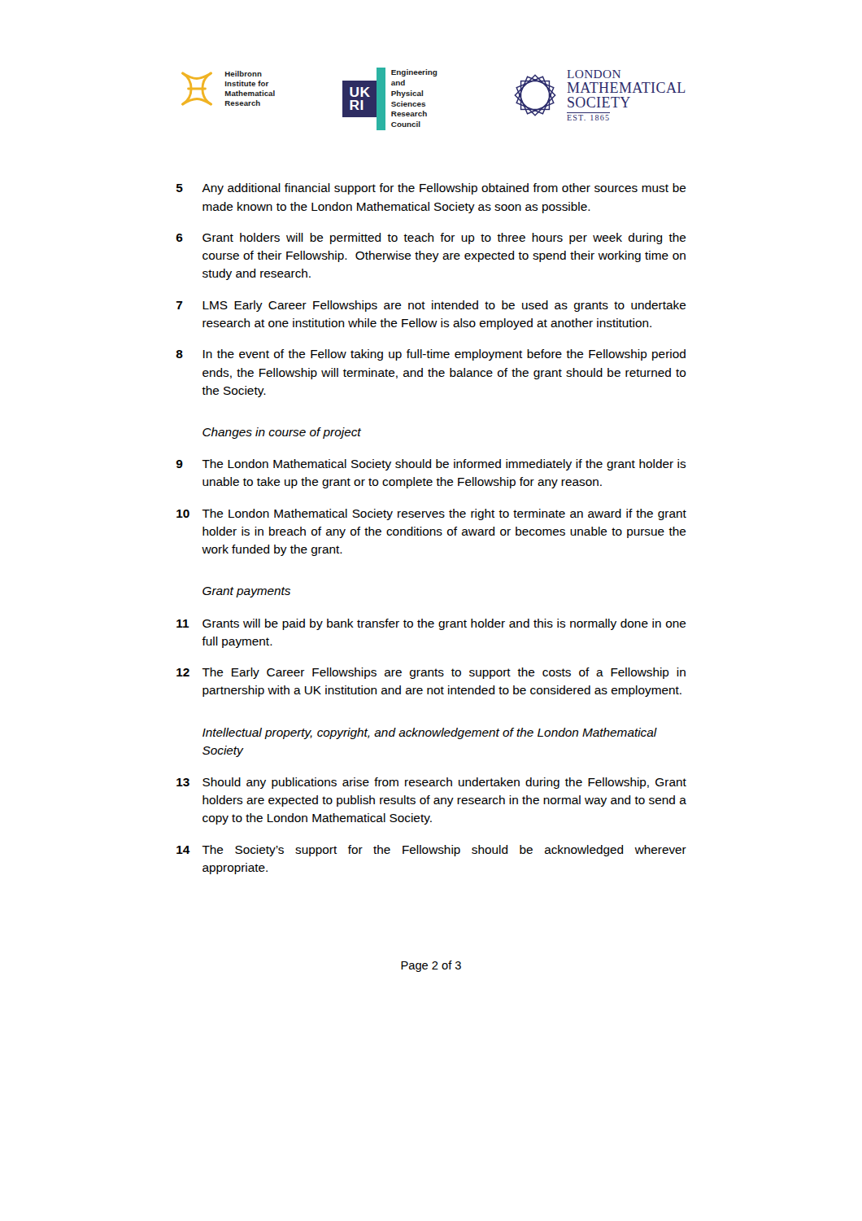Heilbronn
Institute for
Mathematical
Research
UKRI
Engineering and
Physical Sciences
Research Council
LONDON
MATHEMATICAL
SOCIETY
EST. 1865
5
Any additional financial support for the Fellowship obtained from other sources must be made known to the London Mathematical Society as soon as possible.
6
Grant holders will be permitted to teach for up to three hours per week during the course of their Fellowship. Otherwise they are expected to spend their working time on study and research.
7
LMS Early Career Fellowships are not intended to be used as grants to undertake research at one institution while the Fellow is also employed at another institution.
8
In the event of the Fellow taking up full-time employment before the Fellowship period ends, the Fellowship will terminate, and the balance of the grant should be returned to the Society.
Changes in course of project
9
The London Mathematical Society should be informed immediately if the grant holder is unable to take up the grant or to complete the Fellowship for any reason.
10
The London Mathematical Society reserves the right to terminate an award if the grant holder is in breach of any of the conditions of award or becomes unable to pursue the work funded by the grant.
Grant payments
11
Grants will be paid by bank transfer to the grant holder and this is normally done in one full payment.
12
The Early Career Fellowships are grants to support the costs of a Fellowship in partnership with a UK institution and are not intended to be considered as employment.
Intellectual property, copyright, and acknowledgement of the London Mathematical Society
13
Should any publications arise from research undertaken during the Fellowship, Grant holders are expected to publish results of any research in the normal way and to send a copy to the London Mathematical Society.
14
The Society’s support for the Fellowship should be acknowledged wherever appropriate.
Page 2 of 3